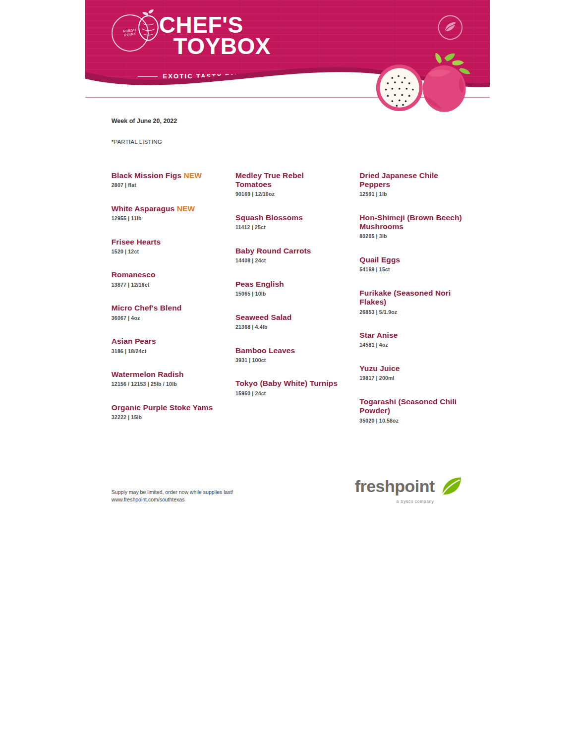FRESH
POINT
CHEF'STOYBOX
EXOTIC TASTY FAVORITES
Week of June 20, 2022
*PARTIAL LISTING
Black Mission Figs NEW
2807 | flat
White Asparagus NEW
12955 | 11lb
Frisee Hearts
1520 | 12ct
Romanesco
13877 | 12/16ct
Micro Chef's Blend
36067 | 4oz
Asian Pears
3186 | 18/24ct
Watermelon Radish
12156 / 12153 | 25lb / 10lb
Organic Purple Stoke Yams
32222 | 15lb
Medley True Rebel Tomatoes
90169 | 12/10oz
Squash Blossoms
11412 | 25ct
Baby Round Carrots
14408 | 24ct
Peas English
15065 | 10lb
Seaweed Salad
21368 | 4.4lb
Bamboo Leaves
3931 | 100ct
Tokyo (Baby White) Turnips
15950 | 24ct
Dried Japanese Chile Peppers
12591 | 1lb
Hon-Shimeji (Brown Beech) Mushrooms
80205 | 3lb
Quail Eggs
54169 | 15ct
Furikake (Seasoned Nori Flakes)
26853 | 5/1.9oz
Star Anise
14581 | 4oz
Yuzu Juice
19817 | 200ml
Togarashi (Seasoned Chili Powder)
35020 | 10.58oz
Supply may be limited, order now while supplies last!
www.freshpoint.com/southtexas
fresh point a Sysco company